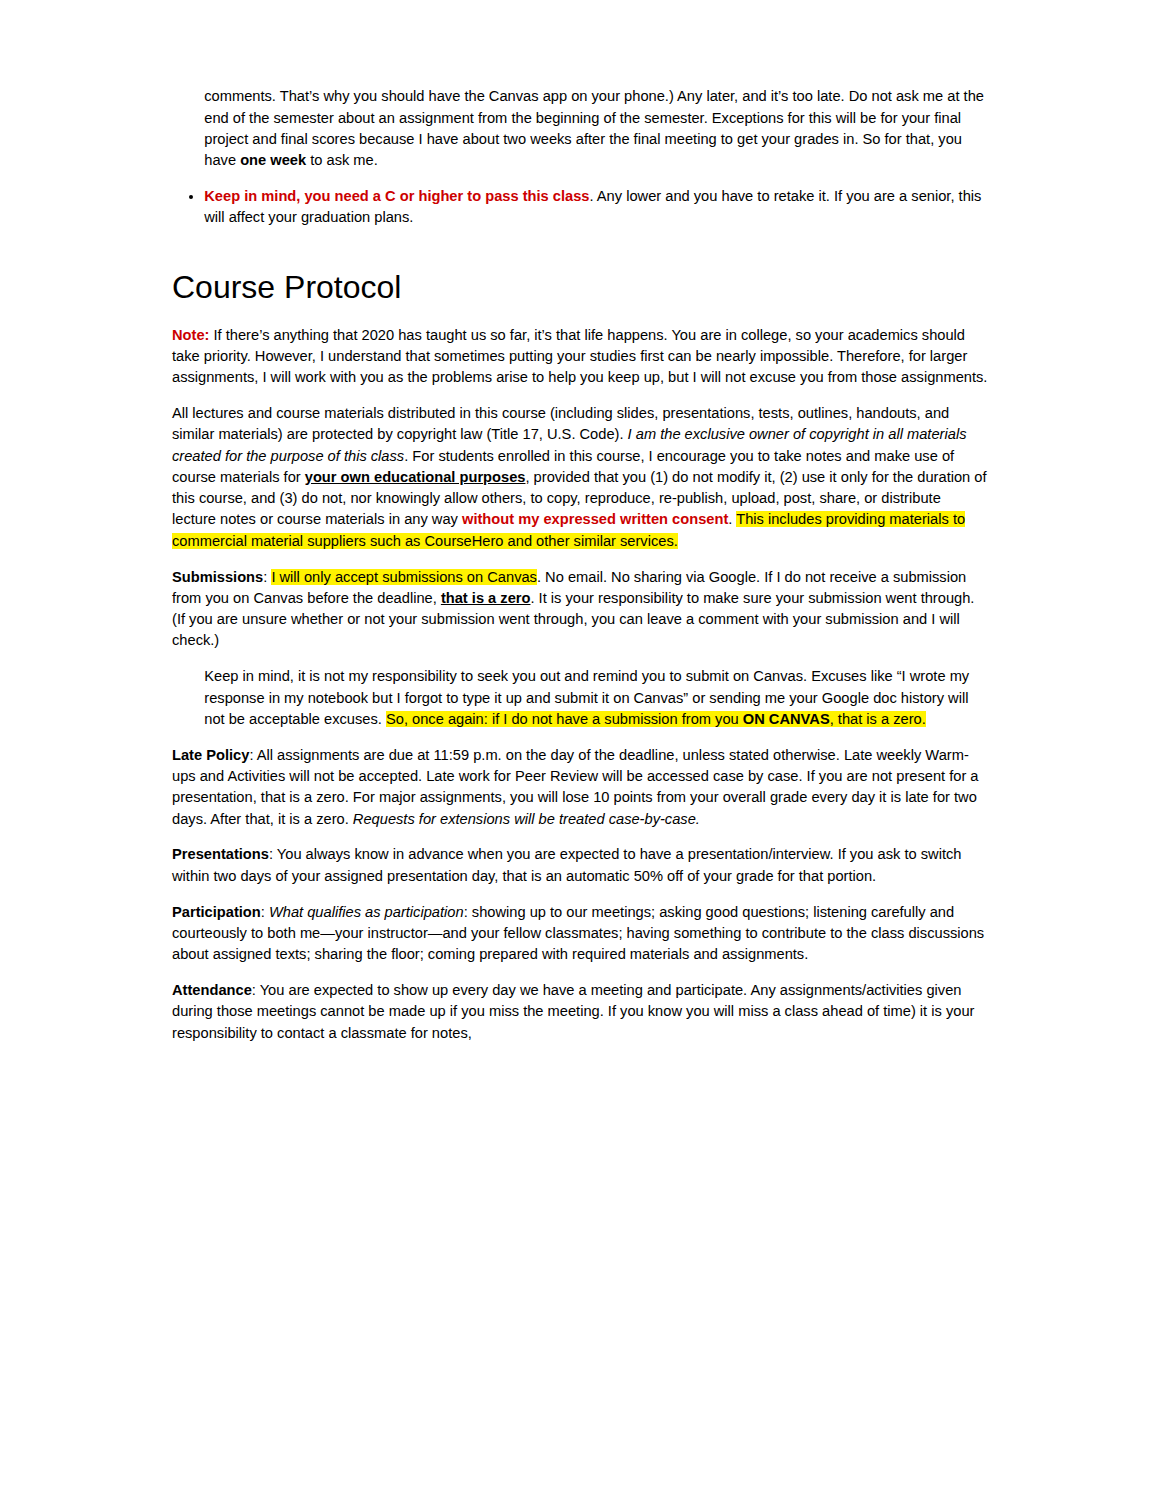comments. That’s why you should have the Canvas app on your phone.) Any later, and it’s too late. Do not ask me at the end of the semester about an assignment from the beginning of the semester. Exceptions for this will be for your final project and final scores because I have about two weeks after the final meeting to get your grades in. So for that, you have one week to ask me.
Keep in mind, you need a C or higher to pass this class. Any lower and you have to retake it. If you are a senior, this will affect your graduation plans.
Course Protocol
Note: If there’s anything that 2020 has taught us so far, it’s that life happens. You are in college, so your academics should take priority. However, I understand that sometimes putting your studies first can be nearly impossible. Therefore, for larger assignments, I will work with you as the problems arise to help you keep up, but I will not excuse you from those assignments.
All lectures and course materials distributed in this course (including slides, presentations, tests, outlines, handouts, and similar materials) are protected by copyright law (Title 17, U.S. Code). I am the exclusive owner of copyright in all materials created for the purpose of this class. For students enrolled in this course, I encourage you to take notes and make use of course materials for your own educational purposes, provided that you (1) do not modify it, (2) use it only for the duration of this course, and (3) do not, nor knowingly allow others, to copy, reproduce, re-publish, upload, post, share, or distribute lecture notes or course materials in any way without my expressed written consent. This includes providing materials to commercial material suppliers such as CourseHero and other similar services.
Submissions: I will only accept submissions on Canvas. No email. No sharing via Google. If I do not receive a submission from you on Canvas before the deadline, that is a zero. It is your responsibility to make sure your submission went through. (If you are unsure whether or not your submission went through, you can leave a comment with your submission and I will check.)
Keep in mind, it is not my responsibility to seek you out and remind you to submit on Canvas. Excuses like “I wrote my response in my notebook but I forgot to type it up and submit it on Canvas” or sending me your Google doc history will not be acceptable excuses. So, once again: if I do not have a submission from you ON CANVAS, that is a zero.
Late Policy: All assignments are due at 11:59 p.m. on the day of the deadline, unless stated otherwise. Late weekly Warm-ups and Activities will not be accepted. Late work for Peer Review will be accessed case by case. If you are not present for a presentation, that is a zero. For major assignments, you will lose 10 points from your overall grade every day it is late for two days. After that, it is a zero. Requests for extensions will be treated case-by-case.
Presentations: You always know in advance when you are expected to have a presentation/interview. If you ask to switch within two days of your assigned presentation day, that is an automatic 50% off of your grade for that portion.
Participation: What qualifies as participation: showing up to our meetings; asking good questions; listening carefully and courteously to both me—your instructor—and your fellow classmates; having something to contribute to the class discussions about assigned texts; sharing the floor; coming prepared with required materials and assignments.
Attendance: You are expected to show up every day we have a meeting and participate. Any assignments/activities given during those meetings cannot be made up if you miss the meeting. If you know you will miss a class ahead of time) it is your responsibility to contact a classmate for notes,